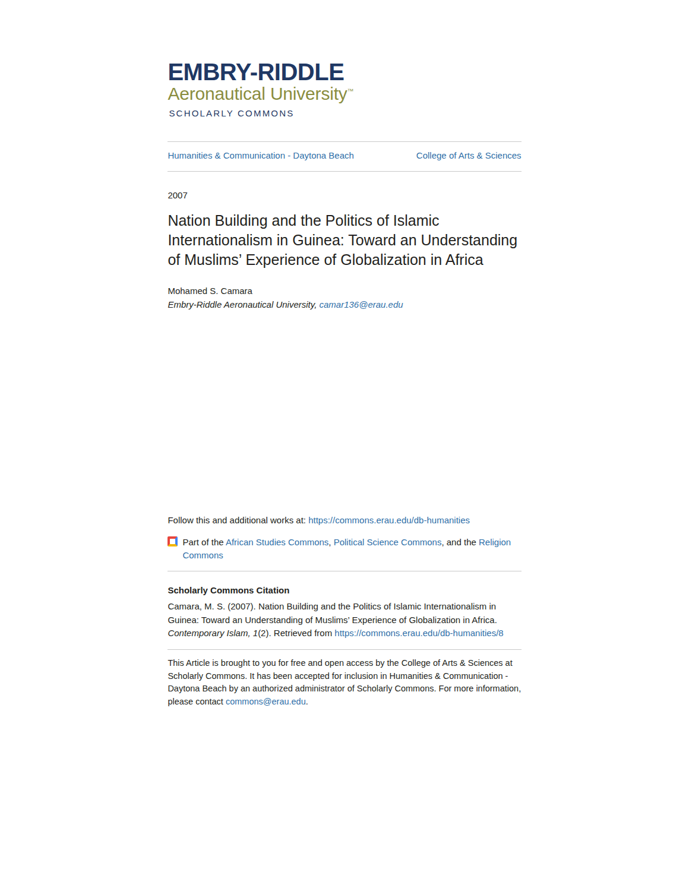EMBRY-RIDDLE
Aeronautical University™
SCHOLARLY COMMONS
Humanities & Communication - Daytona Beach
College of Arts & Sciences
2007
Nation Building and the Politics of Islamic Internationalism in Guinea: Toward an Understanding of Muslims’ Experience of Globalization in Africa
Mohamed S. Camara
Embry-Riddle Aeronautical University, camar136@erau.edu
Follow this and additional works at: https://commons.erau.edu/db-humanities
Part of the African Studies Commons, Political Science Commons, and the Religion Commons
Scholarly Commons Citation
Camara, M. S. (2007). Nation Building and the Politics of Islamic Internationalism in Guinea: Toward an Understanding of Muslims’ Experience of Globalization in Africa. Contemporary Islam, 1(2). Retrieved from https://commons.erau.edu/db-humanities/8
This Article is brought to you for free and open access by the College of Arts & Sciences at Scholarly Commons. It has been accepted for inclusion in Humanities & Communication - Daytona Beach by an authorized administrator of Scholarly Commons. For more information, please contact commons@erau.edu.